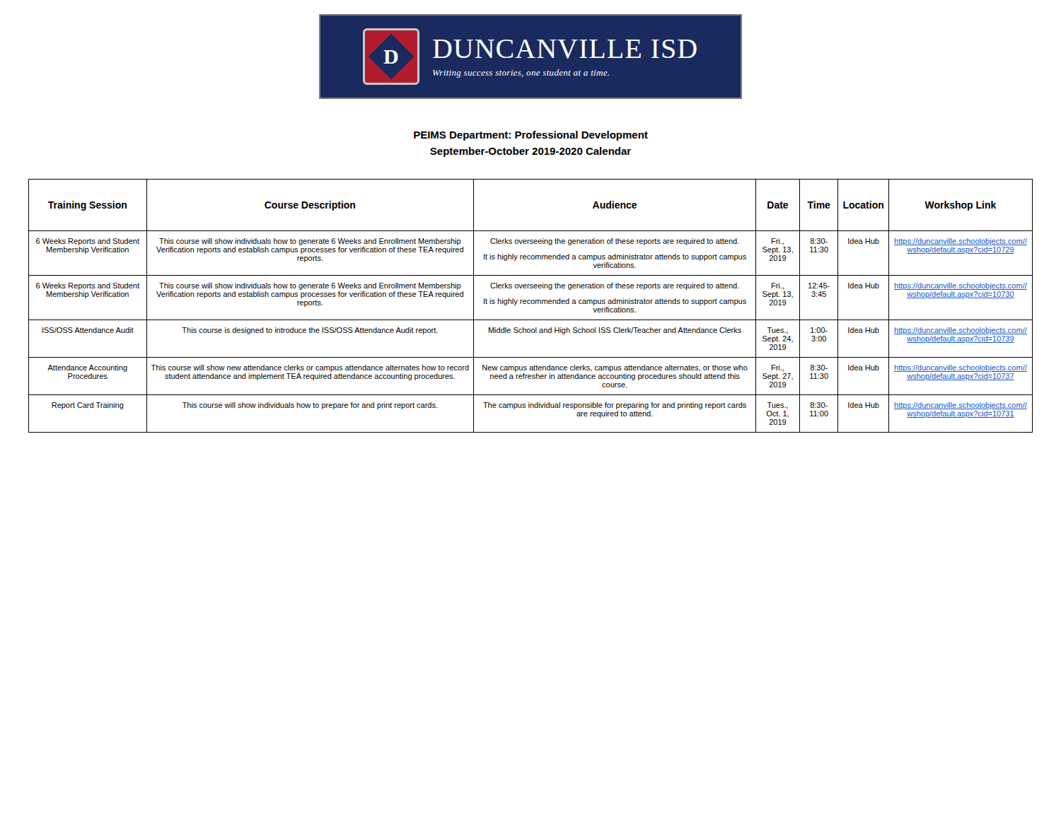D
DUNCANVILLE ISD
Writing success stories, one student at a time.
PEIMS Department: Professional Development September-October 2019-2020 Calendar
| Training Session | Course Description | Audience | Date | Time | Location | Workshop Link |
| --- | --- | --- | --- | --- | --- | --- |
| 6 Weeks Reports and Student Membership Verification | This course will show individuals how to generate 6 Weeks and Enrollment Membership Verification reports and establish campus processes for verification of these TEA required reports. | Clerks overseeing the generation of these reports are required to attend. It is highly recommended a campus administrator attends to support campus verifications. | Fri., Sept. 13, 2019 | 8:30-11:30 | Idea Hub | https://duncanville.schoolobjects.com//wshop/default.aspx?cid=10729 |
| 6 Weeks Reports and Student Membership Verification | This course will show individuals how to generate 6 Weeks and Enrollment Membership Verification reports and establish campus processes for verification of these TEA required reports. | Clerks overseeing the generation of these reports are required to attend. It is highly recommended a campus administrator attends to support campus verifications. | Fri., Sept. 13, 2019 | 12:45-3:45 | Idea Hub | https://duncanville.schoolobjects.com//wshop/default.aspx?cid=10730 |
| ISS/OSS Attendance Audit | This course is designed to introduce the ISS/OSS Attendance Audit report. | Middle School and High School ISS Clerk/Teacher and Attendance Clerks | Tues., Sept. 24, 2019 | 1:00-3:00 | Idea Hub | https://duncanville.schoolobjects.com//wshop/default.aspx?cid=10739 |
| Attendance Accounting Procedures | This course will show new attendance clerks or campus attendance alternates how to record student attendance and implement TEA required attendance accounting procedures. | New campus attendance clerks, campus attendance alternates, or those who need a refresher in attendance accounting procedures should attend this course. | Fri., Sept. 27, 2019 | 8:30-11:30 | Idea Hub | https://duncanville.schoolobjects.com//wshop/default.aspx?cid=10737 |
| Report Card Training | This course will show individuals how to prepare for and print report cards. | The campus individual responsible for preparing for and printing report cards are required to attend. | Tues., Oct. 1, 2019 | 8:30-11:00 | Idea Hub | https://duncanville.schoolobjects.com//wshop/default.aspx?cid=10731 |